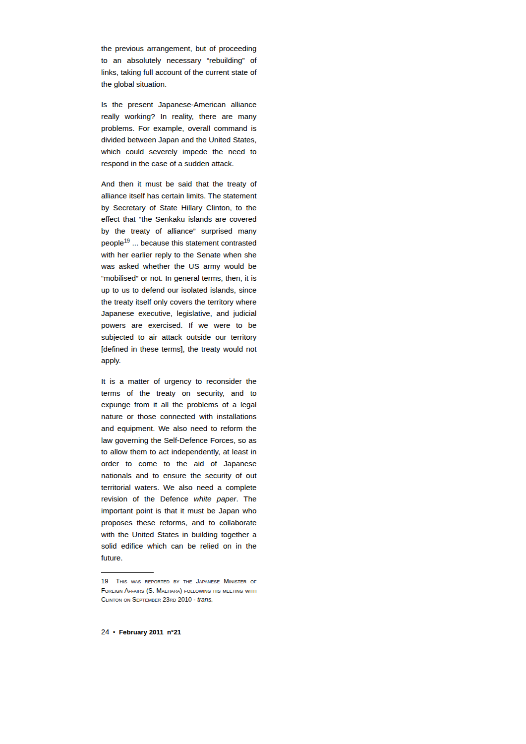the previous arrangement, but of proceeding to an absolutely necessary “rebuilding” of links, taking full account of the current state of the global situation.
Is the present Japanese-American alliance really working? In reality, there are many problems. For example, overall command is divided between Japan and the United States, which could severely impede the need to respond in the case of a sudden attack.
And then it must be said that the treaty of alliance itself has certain limits. The statement by Secretary of State Hillary Clinton, to the effect that “the Senkaku islands are covered by the treaty of alliance” surprised many people19 ... because this statement contrasted with her earlier reply to the Senate when she was asked whether the US army would be “mobilised” or not. In general terms, then, it is up to us to defend our isolated islands, since the treaty itself only covers the territory where Japanese executive, legislative, and judicial powers are exercised. If we were to be subjected to air attack outside our territory [defined in these terms], the treaty would not apply.
It is a matter of urgency to reconsider the terms of the treaty on security, and to expunge from it all the problems of a legal nature or those connected with installations and equipment. We also need to reform the law governing the Self-Defence Forces, so as to allow them to act independently, at least in order to come to the aid of Japanese nationals and to ensure the security of out territorial waters. We also need a complete revision of the Defence white paper. The important point is that it must be Japan who proposes these reforms, and to collaborate with the United States in building together a solid edifice which can be relied on in the future.
19 This was reported by the Japanese Minister of Foreign Affairs (S. Maehara) following his meeting with Clinton on September 23rd 2010 - trans.
24 • February 2011 n°21